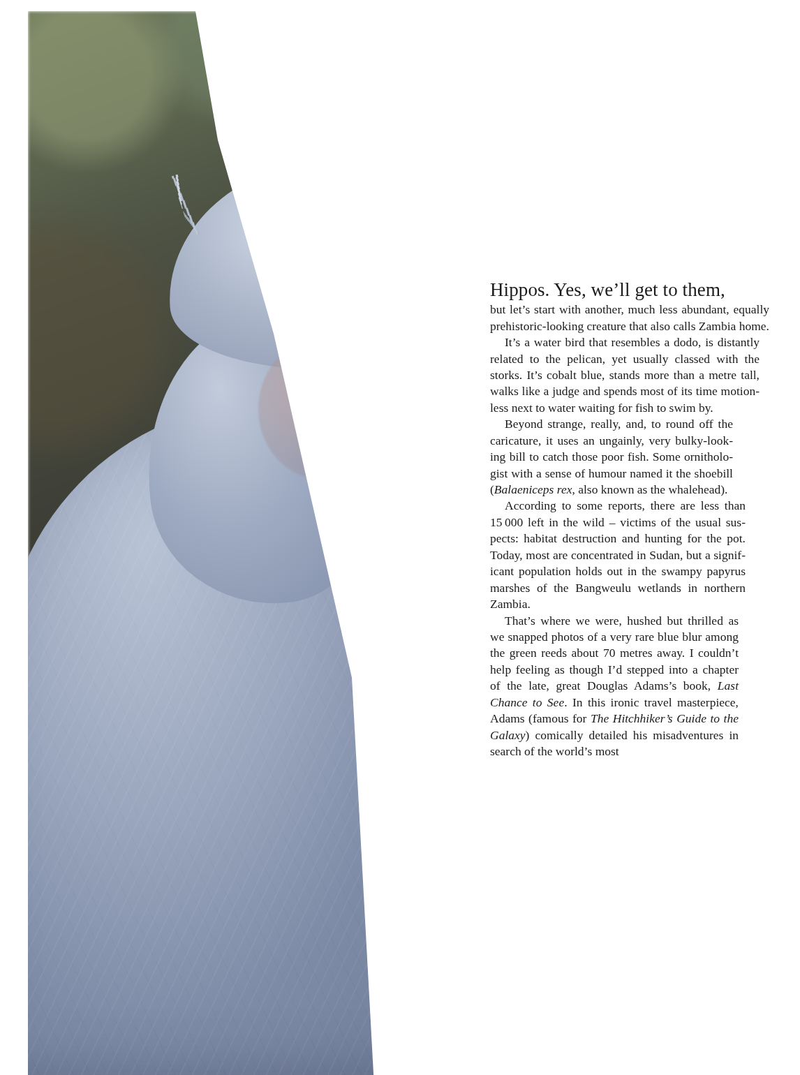Hippos. Yes, we’ll get to them, but let’s start with another, much less abundant, equally prehistoric-looking creature that also calls Zambia home.
It’s a water bird that resembles a dodo, is distantly related to the pelican, yet usually classed with the storks. It’s cobalt blue, stands more than a metre tall, walks like a judge and spends most of its time motionless next to water waiting for fish to swim by.
Beyond strange, really, and, to round off the caricature, it uses an ungainly, very bulky-looking bill to catch those poor fish. Some ornithologist with a sense of humour named it the shoebill (Balaeniceps rex, also known as the whalehead).
According to some reports, there are less than 15 000 left in the wild – victims of the usual suspects: habitat destruction and hunting for the pot. Today, most are concentrated in Sudan, but a significant population holds out in the swampy papyrus marshes of the Bangweulu wetlands in northern Zambia.
That’s where we were, hushed but thrilled as we snapped photos of a very rare blue blur among the green reeds about 70 metres away. I couldn’t help feeling as though I’d stepped into a chapter of the late, great Douglas Adams’s book, Last Chance to See. In this ironic travel masterpiece, Adams (famous for The Hitchhiker’s Guide to the Galaxy) comically detailed his misadventures in search of the world’s most